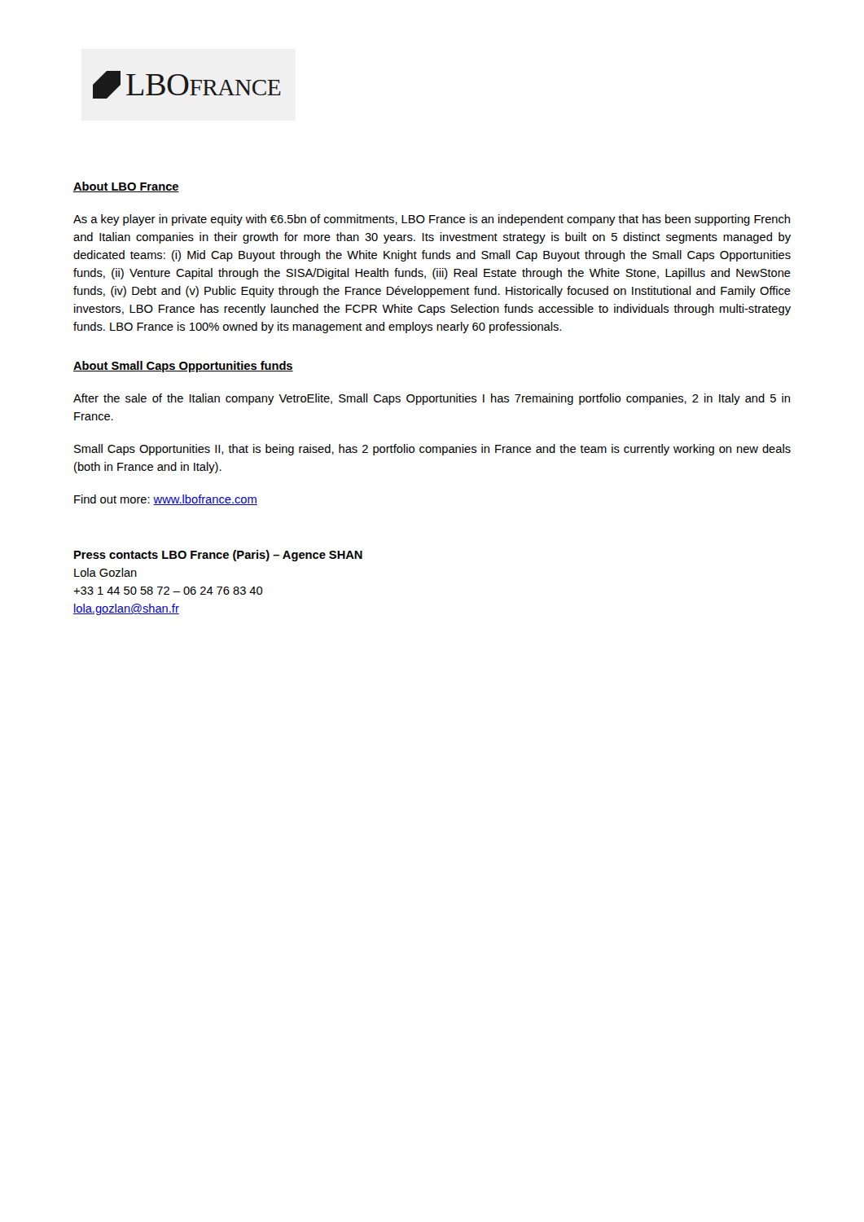LBOFRANCE
About LBO France
As a key player in private equity with €6.5bn of commitments, LBO France is an independent company that has been supporting French and Italian companies in their growth for more than 30 years. Its investment strategy is built on 5 distinct segments managed by dedicated teams: (i) Mid Cap Buyout through the White Knight funds and Small Cap Buyout through the Small Caps Opportunities funds, (ii) Venture Capital through the SISA/Digital Health funds, (iii) Real Estate through the White Stone, Lapillus and NewStone funds, (iv) Debt and (v) Public Equity through the France Développement fund. Historically focused on Institutional and Family Office investors, LBO France has recently launched the FCPR White Caps Selection funds accessible to individuals through multi-strategy funds. LBO France is 100% owned by its management and employs nearly 60 professionals.
About Small Caps Opportunities funds
After the sale of the Italian company VetroElite, Small Caps Opportunities I has 7remaining portfolio companies, 2 in Italy and 5 in France.
Small Caps Opportunities II, that is being raised, has 2 portfolio companies in France and the team is currently working on new deals (both in France and in Italy).
Find out more: www.lbofrance.com
Press contacts LBO France (Paris) – Agence SHAN
Lola Gozlan
+33 1 44 50 58 72 – 06 24 76 83 40
lola.gozlan@shan.fr